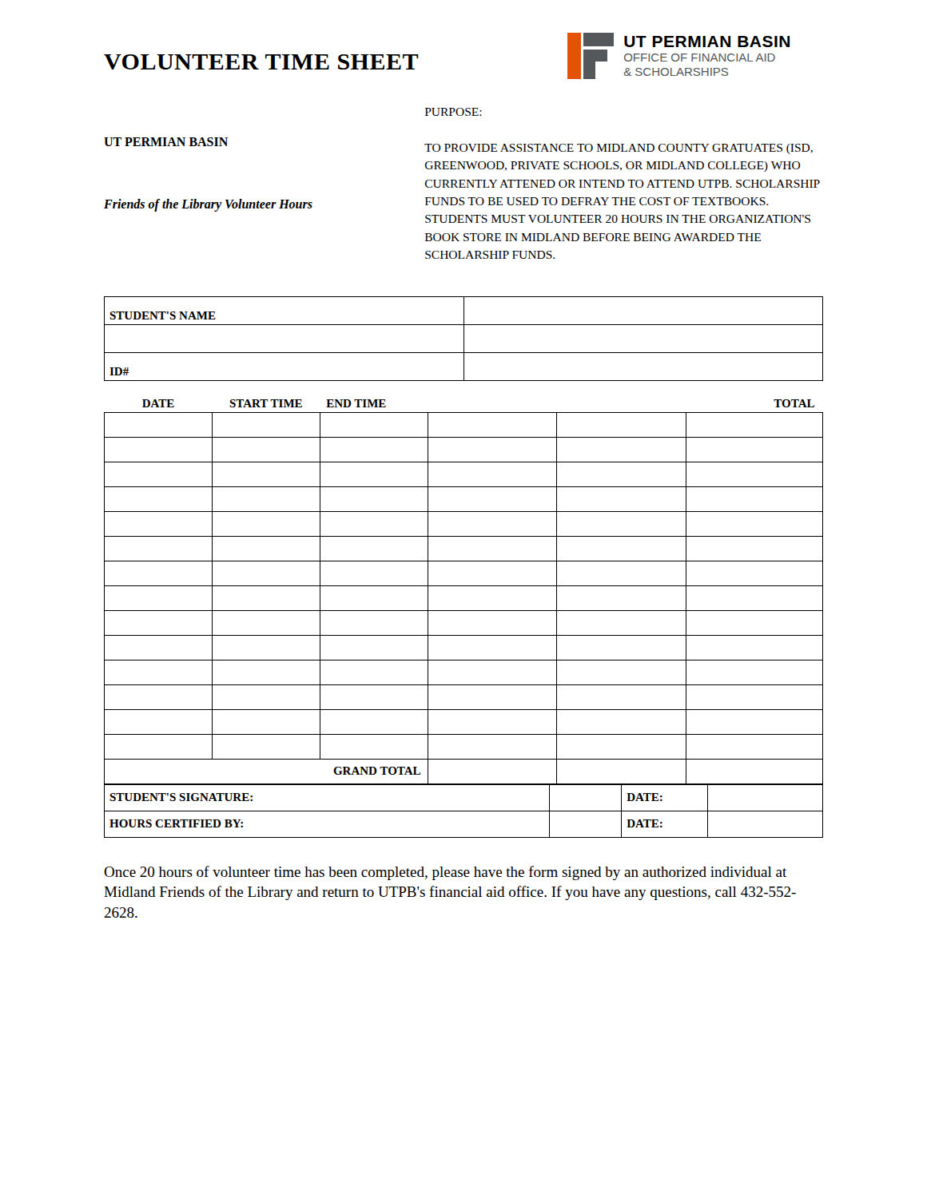VOLUNTEER TIME SHEET
UT PERMIAN BASIN
OFFICE OF FINANCIAL AID
& SCHOLARSHIPS
UT PERMIAN BASIN
Friends of the Library Volunteer Hours
PURPOSE:
TO PROVIDE ASSISTANCE TO MIDLAND COUNTY GRATUATES (ISD, GREENWOOD, PRIVATE SCHOOLS, OR MIDLAND COLLEGE) WHO CURRENTLY ATTENED OR INTEND TO ATTEND UTPB. SCHOLARSHIP FUNDS TO BE USED TO DEFRAY THE COST OF TEXTBOOKS. STUDENTS MUST VOLUNTEER 20 HOURS IN THE ORGANIZATION'S BOOK STORE IN MIDLAND BEFORE BEING AWARDED THE SCHOLARSHIP FUNDS.
| STUDENT'S NAME | |
| ID# | |
| DATE | START TIME | END TIME | | | TOTAL |
| --- | --- | --- | --- | --- | --- |
| GRAND TOTAL | | | |
| STUDENT'S SIGNATURE: | | DATE: | |
| HOURS CERTIFIED BY: | | DATE: | |
Once 20 hours of volunteer time has been completed, please have the form signed by an authorized individual at Midland Friends of the Library and return to UTPB's financial aid office. If you have any questions, call 432-552-2628.